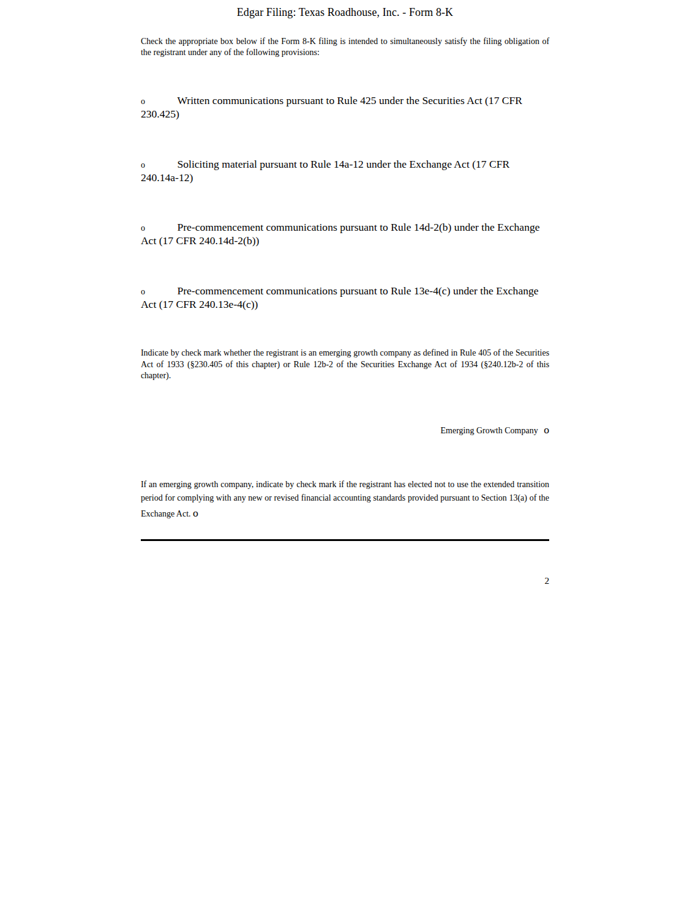Edgar Filing: Texas Roadhouse, Inc. - Form 8-K
Check the appropriate box below if the Form 8-K filing is intended to simultaneously satisfy the filing obligation of the registrant under any of the following provisions:
oWritten communications pursuant to Rule 425 under the Securities Act (17 CFR 230.425)
oSoliciting material pursuant to Rule 14a-12 under the Exchange Act (17 CFR 240.14a-12)
oPre-commencement communications pursuant to Rule 14d-2(b) under the Exchange Act (17 CFR 240.14d-2(b))
oPre-commencement communications pursuant to Rule 13e-4(c) under the Exchange Act (17 CFR 240.13e-4(c))
Indicate by check mark whether the registrant is an emerging growth company as defined in Rule 405 of the Securities Act of 1933 (§230.405 of this chapter) or Rule 12b-2 of the Securities Exchange Act of 1934 (§240.12b-2 of this chapter).
Emerging Growth Companyo
If an emerging growth company, indicate by check mark if the registrant has elected not to use the extended transition period for complying with any new or revised financial accounting standards provided pursuant to Section 13(a) of the Exchange Act. o
2